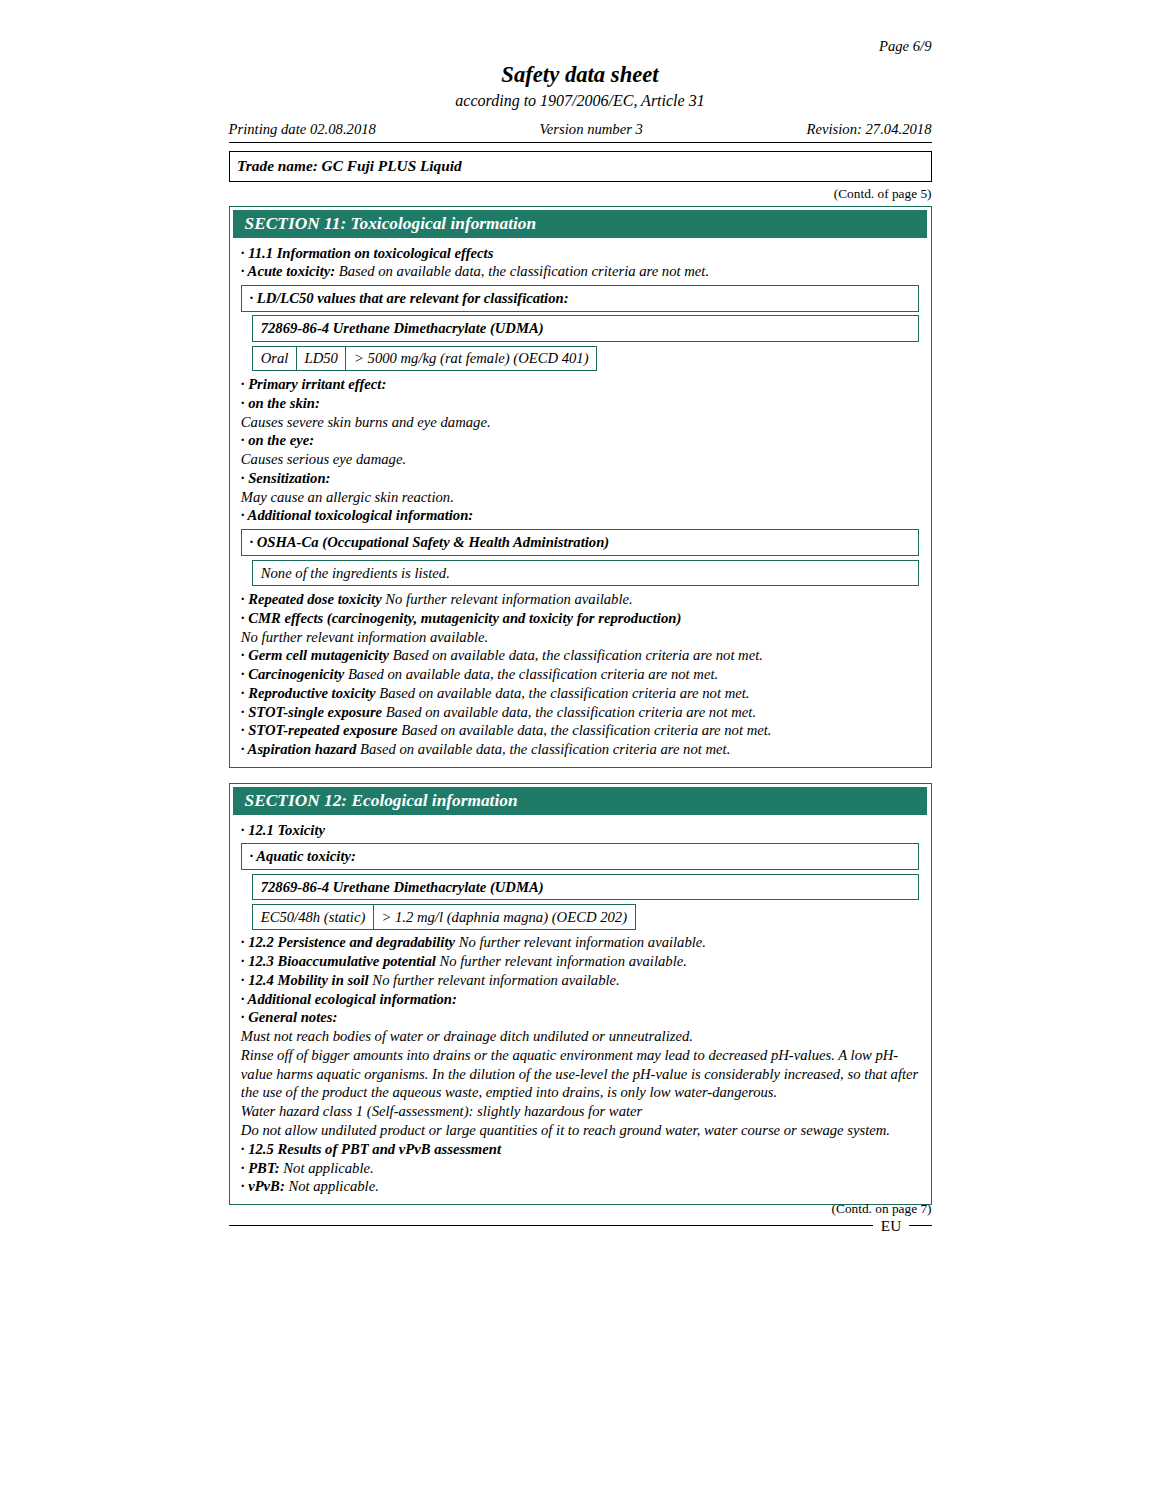Page 6/9
Safety data sheet
according to 1907/2006/EC, Article 31
Printing date 02.08.2018 Version number 3 Revision: 27.04.2018
Trade name: GC Fuji PLUS Liquid
(Contd. of page 5)
SECTION 11: Toxicological information
· 11.1 Information on toxicological effects
· Acute toxicity: Based on available data, the classification criteria are not met.
· LD/LC50 values that are relevant for classification:
72869-86-4 Urethane Dimethacrylate (UDMA)
| Oral | LD50 | > 5000 mg/kg (rat female) (OECD 401) |
· Primary irritant effect:
· on the skin:
Causes severe skin burns and eye damage.
· on the eye:
Causes serious eye damage.
· Sensitization:
May cause an allergic skin reaction.
· Additional toxicological information:
· OSHA-Ca (Occupational Safety & Health Administration)
None of the ingredients is listed.
· Repeated dose toxicity No further relevant information available.
· CMR effects (carcinogenity, mutagenicity and toxicity for reproduction)
No further relevant information available.
· Germ cell mutagenicity Based on available data, the classification criteria are not met.
· Carcinogenicity Based on available data, the classification criteria are not met.
· Reproductive toxicity Based on available data, the classification criteria are not met.
· STOT-single exposure Based on available data, the classification criteria are not met.
· STOT-repeated exposure Based on available data, the classification criteria are not met.
· Aspiration hazard Based on available data, the classification criteria are not met.
SECTION 12: Ecological information
· 12.1 Toxicity
· Aquatic toxicity:
72869-86-4 Urethane Dimethacrylate (UDMA)
| EC50/48h (static) | > 1.2 mg/l (daphnia magna) (OECD 202) |
· 12.2 Persistence and degradability No further relevant information available.
· 12.3 Bioaccumulative potential No further relevant information available.
· 12.4 Mobility in soil No further relevant information available.
· Additional ecological information:
· General notes:
Must not reach bodies of water or drainage ditch undiluted or unneutralized.
Rinse off of bigger amounts into drains or the aquatic environment may lead to decreased pH-values. A low pH-value harms aquatic organisms. In the dilution of the use-level the pH-value is considerably increased, so that after the use of the product the aqueous waste, emptied into drains, is only low water-dangerous.
Water hazard class 1 (Self-assessment): slightly hazardous for water
Do not allow undiluted product or large quantities of it to reach ground water, water course or sewage system.
· 12.5 Results of PBT and vPvB assessment
· PBT: Not applicable.
· vPvB: Not applicable.
(Contd. on page 7)
EU